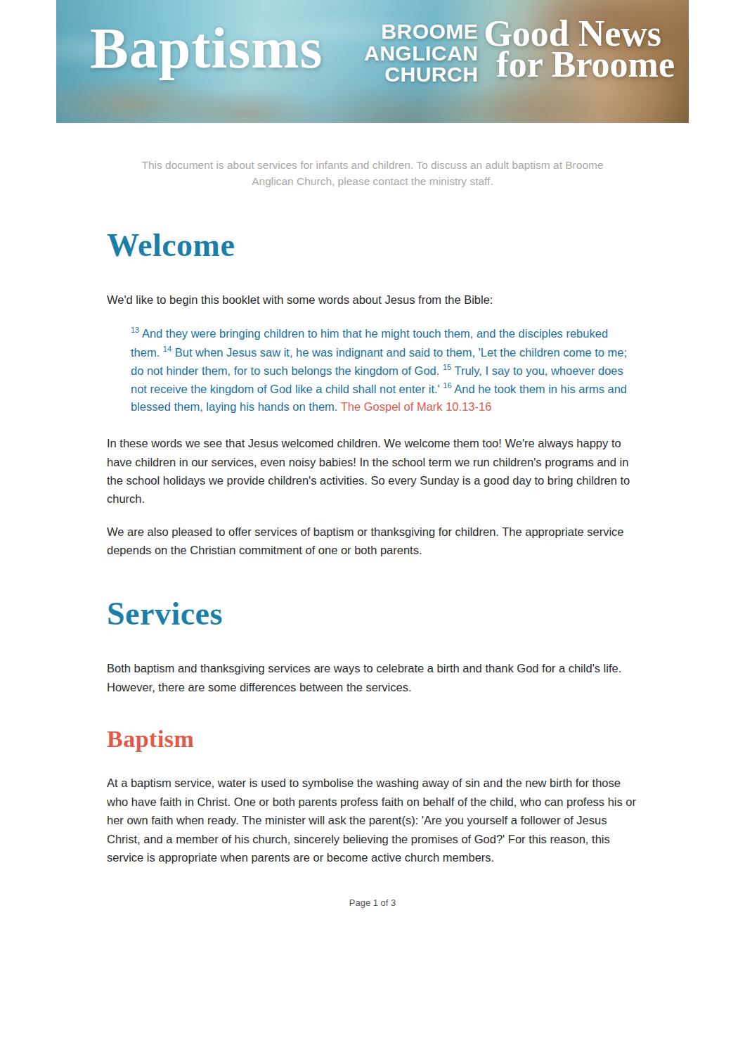Baptisms
BROOME
ANGLICAN
CHURCH
Good News for Broome
This document is about services for infants and children. To discuss an adult baptism at Broome Anglican Church, please contact the ministry staff.
Welcome
We'd like to begin this booklet with some words about Jesus from the Bible:
13 And they were bringing children to him that he might touch them, and the disciples rebuked them. 14 But when Jesus saw it, he was indignant and said to them, 'Let the children come to me; do not hinder them, for to such belongs the kingdom of God. 15 Truly, I say to you, whoever does not receive the kingdom of God like a child shall not enter it.' 16 And he took them in his arms and blessed them, laying his hands on them. The Gospel of Mark 10.13-16
In these words we see that Jesus welcomed children. We welcome them too! We're always happy to have children in our services, even noisy babies! In the school term we run children's programs and in the school holidays we provide children's activities. So every Sunday is a good day to bring children to church.
We are also pleased to offer services of baptism or thanksgiving for children. The appropriate service depends on the Christian commitment of one or both parents.
Services
Both baptism and thanksgiving services are ways to celebrate a birth and thank God for a child's life. However, there are some differences between the services.
Baptism
At a baptism service, water is used to symbolise the washing away of sin and the new birth for those who have faith in Christ. One or both parents profess faith on behalf of the child, who can profess his or her own faith when ready. The minister will ask the parent(s): 'Are you yourself a follower of Jesus Christ, and a member of his church, sincerely believing the promises of God?' For this reason, this service is appropriate when parents are or become active church members.
Page 1 of 3